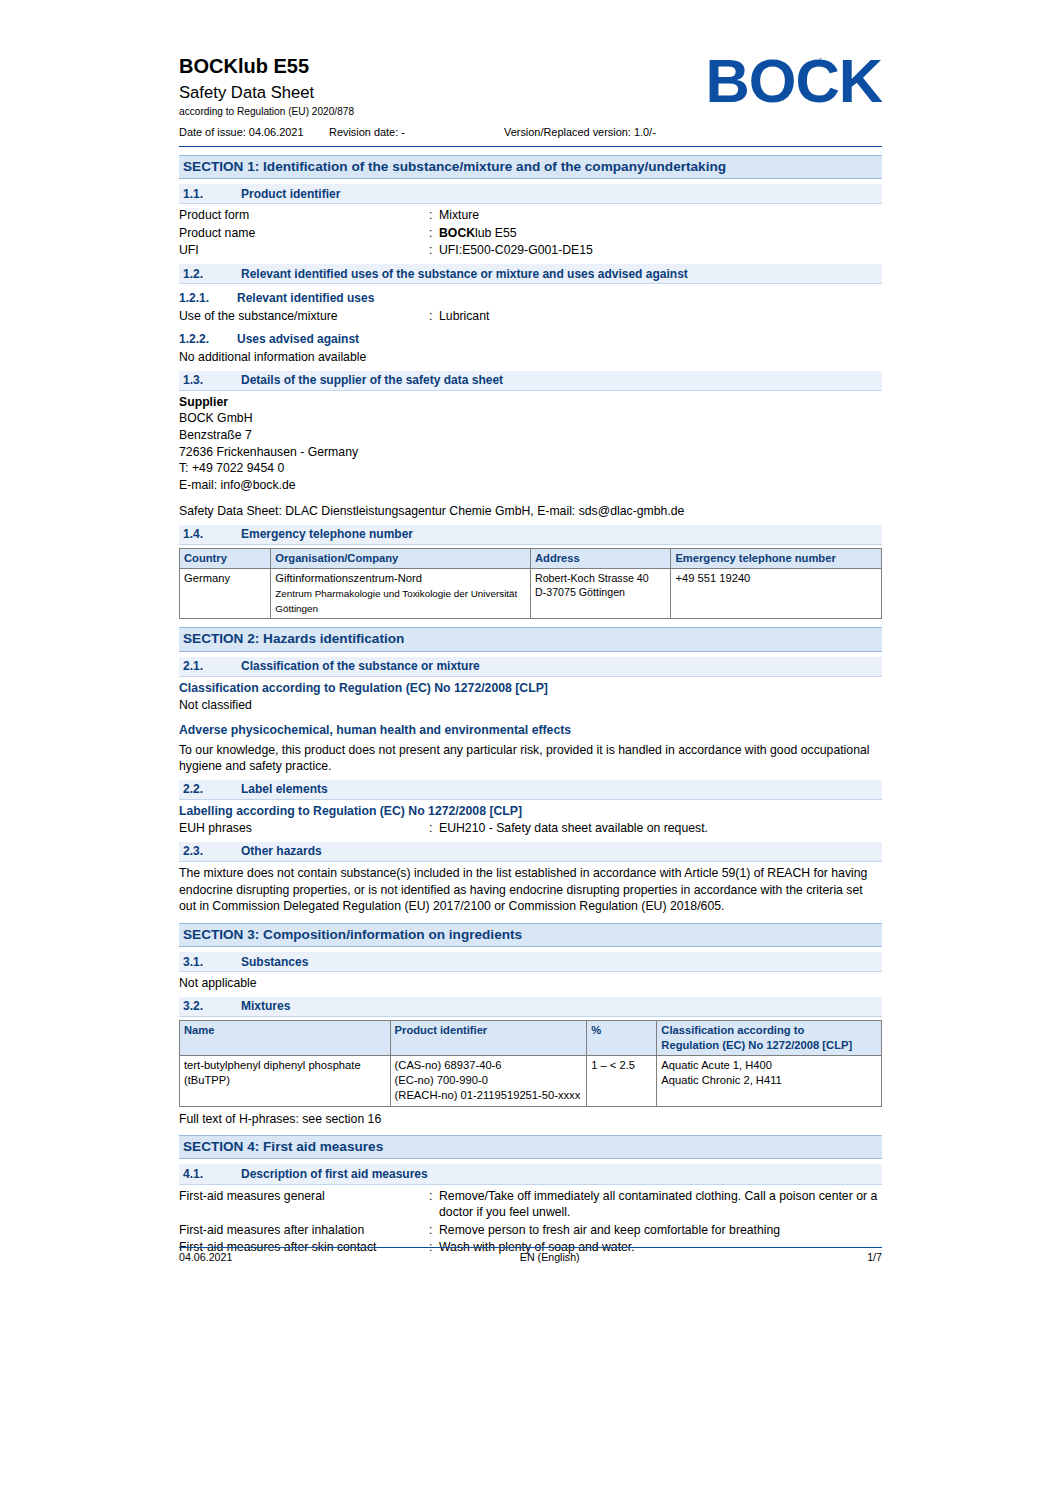BOCKlub E55
Safety Data Sheet
according to Regulation (EU) 2020/878
Date of issue: 04.06.2021 Revision date: - Version/Replaced version: 1.0/-
.
BOCK
SECTION 1: Identification of the substance/mixture and of the company/undertaking
1.1. Product identifier
Product form: Mixture
Product name: BOCKlub E55
UFI: UFI:E500-C029-G001-DE15
1.2. Relevant identified uses of the substance or mixture and uses advised against
1.2.1. Relevant identified uses
Use of the substance/mixture: Lubricant
1.2.2. Uses advised against
No additional information available
1.3. Details of the supplier of the safety data sheet
Supplier
BOCK GmbH
Benzstraße 7
72636 Frickenhausen - Germany
T: +49 7022 9454 0
E-mail: info@bock.de
Safety Data Sheet: DLAC Dienstleistungsagentur Chemie GmbH, E-mail: sds@dlac-gmbh.de
1.4. Emergency telephone number
| Country | Organisation/Company | Address | Emergency telephone number |
| --- | --- | --- | --- |
| Germany | Giftinformationszentrum-Nord Zentrum Pharmakologie und Toxikologie der Universität Göttingen | Robert-Koch Strasse 40 D-37075 Göttingen | +49 551 19240 |
SECTION 2: Hazards identification
2.1. Classification of the substance or mixture
Classification according to Regulation (EC) No 1272/2008 [CLP]
Not classified
Adverse physicochemical, human health and environmental effects
To our knowledge, this product does not present any particular risk, provided it is handled in accordance with good occupational hygiene and safety practice.
2.2. Label elements
Labelling according to Regulation (EC) No 1272/2008 [CLP]
EUH phrases: EUH210 - Safety data sheet available on request.
2.3. Other hazards
The mixture does not contain substance(s) included in the list established in accordance with Article 59(1) of REACH for having endocrine disrupting properties, or is not identified as having endocrine disrupting properties in accordance with the criteria set out in Commission Delegated Regulation (EU) 2017/2100 or Commission Regulation (EU) 2018/605.
SECTION 3: Composition/information on ingredients
3.1. Substances
Not applicable
3.2. Mixtures
| Name | Product identifier | % | Classification according to Regulation (EC) No 1272/2008 [CLP] |
| --- | --- | --- | --- |
| tert-butylphenyl diphenyl phosphate (tBuTPP) | (CAS-no) 68937-40-6 (EC-no) 700-990-0 (REACH-no) 01-2119519251-50-xxxx | 1 – < 2.5 | Aquatic Acute 1, H400 Aquatic Chronic 2, H411 |
Full text of H-phrases: see section 16
SECTION 4: First aid measures
4.1. Description of first aid measures
First-aid measures general: Remove/Take off immediately all contaminated clothing. Call a poison center or a doctor if you feel unwell.
First-aid measures after inhalation: Remove person to fresh air and keep comfortable for breathing
First-aid measures after skin contact: Wash with plenty of soap and water.
04.06.2021
EN (English)
1/7